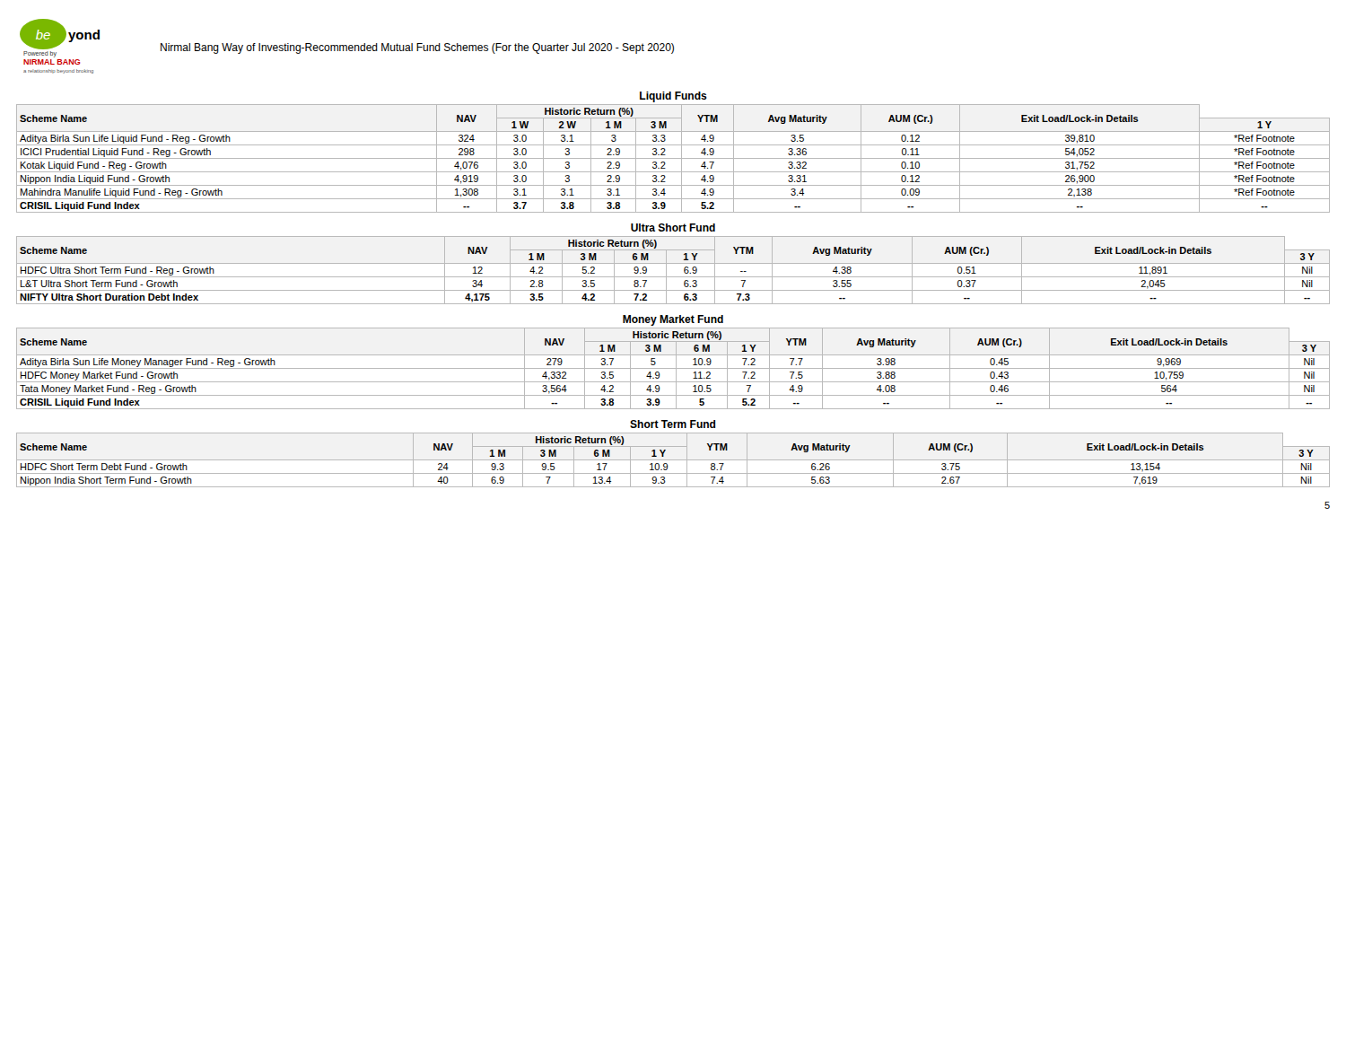be yond Powered by NIRMAL BANG a relationship beyond broking
Nirmal Bang Way of Investing-Recommended Mutual Fund Schemes (For the Quarter Jul 2020 - Sept 2020)
Liquid Funds
| Scheme Name | NAV | Historic Return (%) | YTM | Avg Maturity | AUM (Cr.) | Exit Load/Lock-in Details |
| --- | --- | --- | --- | --- | --- | --- |
| 1 W | 2 W | 1 M | 3 M | 1 Y |
| Aditya Birla Sun Life Liquid Fund - Reg - Growth | 324 | 3.0 | 3.1 | 3 | 3.3 | 4.9 | 3.5 | 0.12 | 39,810 | *Ref Footnote |
| ICICI Prudential Liquid Fund - Reg - Growth | 298 | 3.0 | 3 | 2.9 | 3.2 | 4.9 | 3.36 | 0.11 | 54,052 | *Ref Footnote |
| Kotak Liquid Fund - Reg - Growth | 4,076 | 3.0 | 3 | 2.9 | 3.2 | 4.7 | 3.32 | 0.10 | 31,752 | *Ref Footnote |
| Nippon India Liquid Fund - Growth | 4,919 | 3.0 | 3 | 2.9 | 3.2 | 4.9 | 3.31 | 0.12 | 26,900 | *Ref Footnote |
| Mahindra Manulife Liquid Fund - Reg - Growth | 1,308 | 3.1 | 3.1 | 3.1 | 3.4 | 4.9 | 3.4 | 0.09 | 2,138 | *Ref Footnote |
| CRISIL Liquid Fund Index | -- | 3.7 | 3.8 | 3.8 | 3.9 | 5.2 | -- | -- | -- | -- |
Ultra Short Fund
| Scheme Name | NAV | Historic Return (%) | YTM | Avg Maturity | AUM (Cr.) | Exit Load/Lock-in Details |
| --- | --- | --- | --- | --- | --- | --- |
| 1 M | 3 M | 6 M | 1 Y | 3 Y |
| HDFC Ultra Short Term Fund - Reg - Growth | 12 | 4.2 | 5.2 | 9.9 | 6.9 | -- | 4.38 | 0.51 | 11,891 | Nil |
| L&T Ultra Short Term Fund - Growth | 34 | 2.8 | 3.5 | 8.7 | 6.3 | 7 | 3.55 | 0.37 | 2,045 | Nil |
| NIFTY Ultra Short Duration Debt Index | 4,175 | 3.5 | 4.2 | 7.2 | 6.3 | 7.3 | -- | -- | -- | -- |
Money Market Fund
| Scheme Name | NAV | Historic Return (%) | YTM | Avg Maturity | AUM (Cr.) | Exit Load/Lock-in Details |
| --- | --- | --- | --- | --- | --- | --- |
| 1 M | 3 M | 6 M | 1 Y | 3 Y |
| Aditya Birla Sun Life Money Manager Fund - Reg - Growth | 279 | 3.7 | 5 | 10.9 | 7.2 | 7.7 | 3.98 | 0.45 | 9,969 | Nil |
| HDFC Money Market Fund - Growth | 4,332 | 3.5 | 4.9 | 11.2 | 7.2 | 7.5 | 3.88 | 0.43 | 10,759 | Nil |
| Tata Money Market Fund - Reg - Growth | 3,564 | 4.2 | 4.9 | 10.5 | 7 | 4.9 | 4.08 | 0.46 | 564 | Nil |
| CRISIL Liquid Fund Index | -- | 3.8 | 3.9 | 5 | 5.2 | -- | -- | -- | -- | -- |
Short Term Fund
| Scheme Name | NAV | Historic Return (%) | YTM | Avg Maturity | AUM (Cr.) | Exit Load/Lock-in Details |
| --- | --- | --- | --- | --- | --- | --- |
| 1 M | 3 M | 6 M | 1 Y | 3 Y |
| HDFC Short Term Debt Fund - Growth | 24 | 9.3 | 9.5 | 17 | 10.9 | 8.7 | 6.26 | 3.75 | 13,154 | Nil |
| Nippon India Short Term Fund - Growth | 40 | 6.9 | 7 | 13.4 | 9.3 | 7.4 | 5.63 | 2.67 | 7,619 | Nil |
5